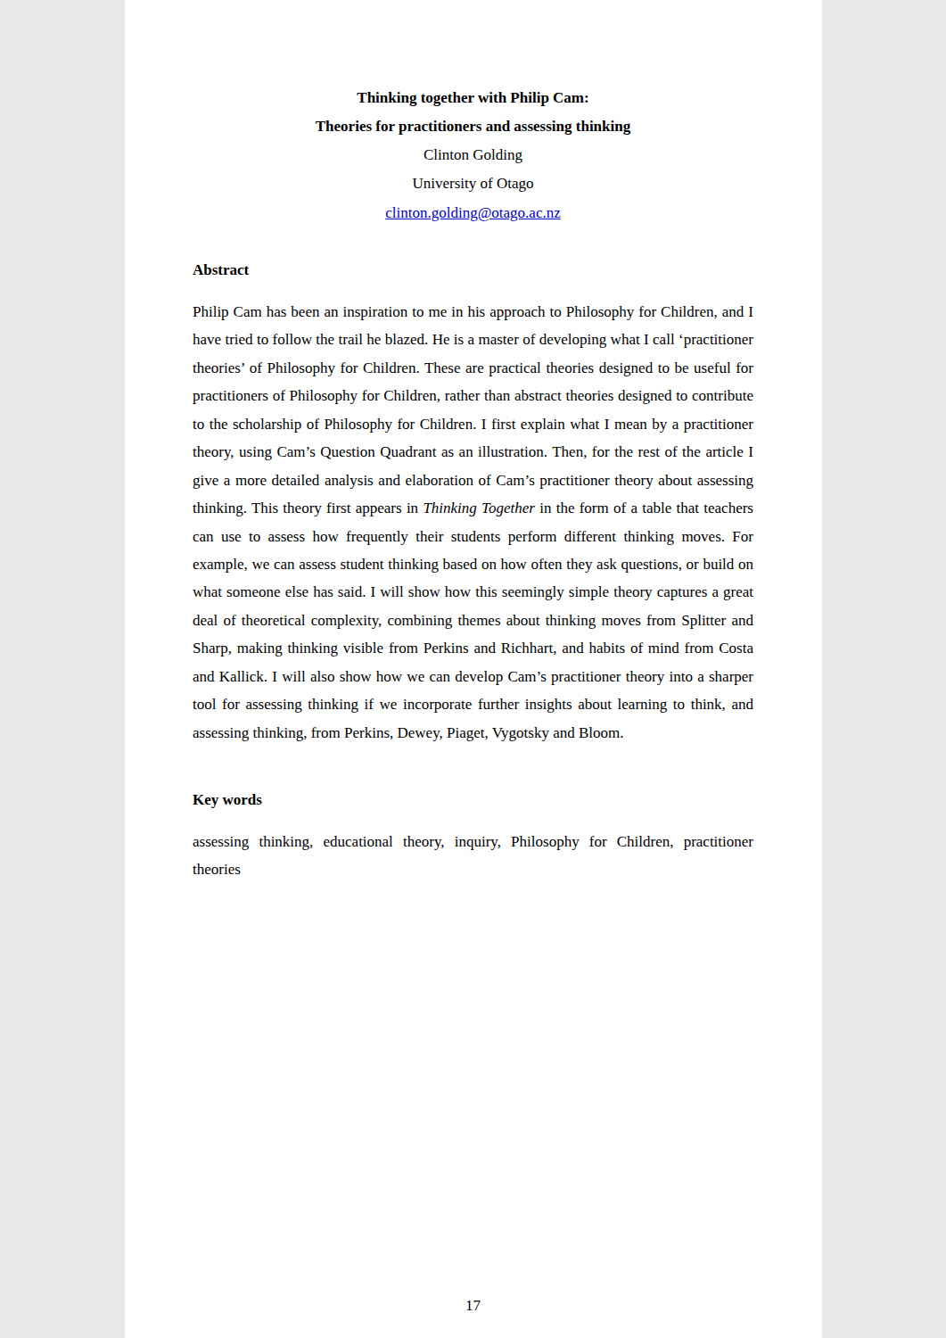Thinking together with Philip Cam: Theories for practitioners and assessing thinking Clinton Golding University of Otago clinton.golding@otago.ac.nz
Abstract
Philip Cam has been an inspiration to me in his approach to Philosophy for Children, and I have tried to follow the trail he blazed. He is a master of developing what I call ‘practitioner theories’ of Philosophy for Children. These are practical theories designed to be useful for practitioners of Philosophy for Children, rather than abstract theories designed to contribute to the scholarship of Philosophy for Children. I first explain what I mean by a practitioner theory, using Cam’s Question Quadrant as an illustration. Then, for the rest of the article I give a more detailed analysis and elaboration of Cam’s practitioner theory about assessing thinking. This theory first appears in Thinking Together in the form of a table that teachers can use to assess how frequently their students perform different thinking moves. For example, we can assess student thinking based on how often they ask questions, or build on what someone else has said. I will show how this seemingly simple theory captures a great deal of theoretical complexity, combining themes about thinking moves from Splitter and Sharp, making thinking visible from Perkins and Richhart, and habits of mind from Costa and Kallick. I will also show how we can develop Cam’s practitioner theory into a sharper tool for assessing thinking if we incorporate further insights about learning to think, and assessing thinking, from Perkins, Dewey, Piaget, Vygotsky and Bloom.
Key words
assessing thinking, educational theory, inquiry, Philosophy for Children, practitioner theories
17